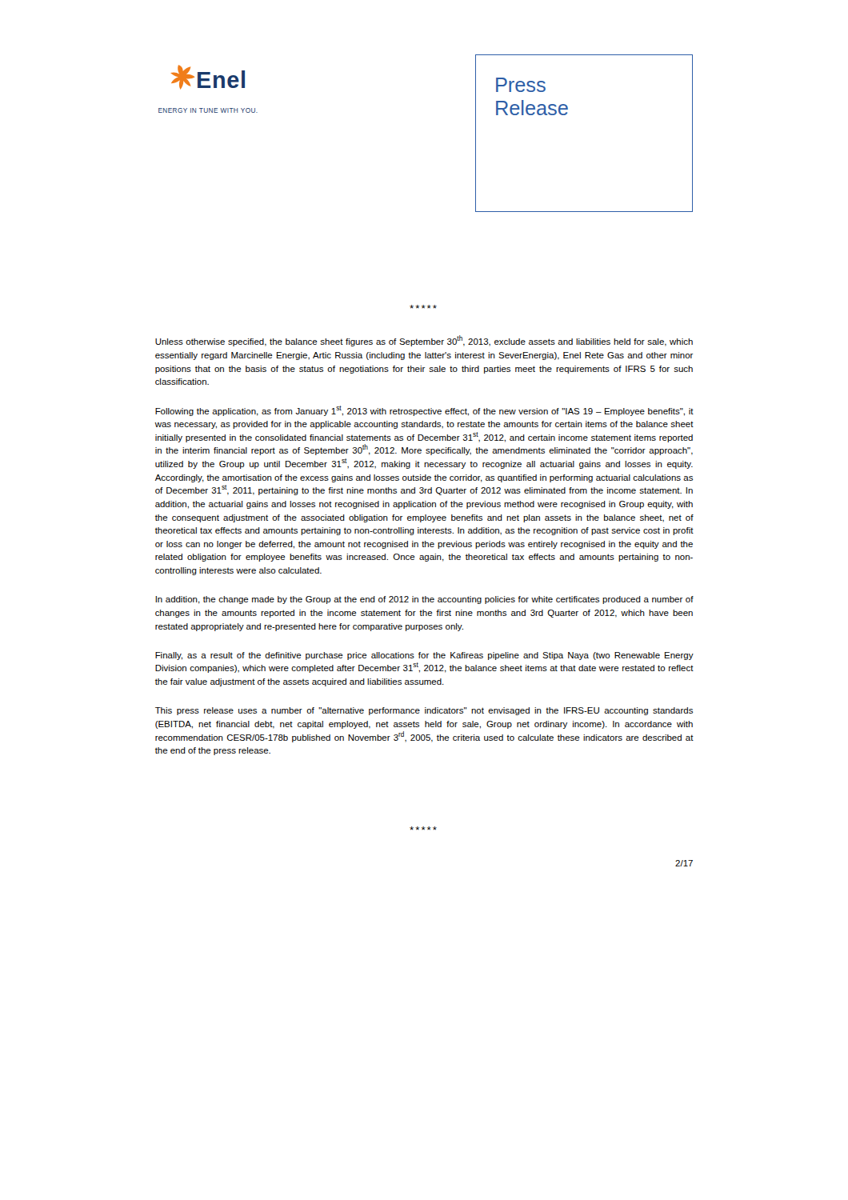Enel
ENERGY IN TUNE WITH YOU.
Press Release
*****
Unless otherwise specified, the balance sheet figures as of September 30th, 2013, exclude assets and liabilities held for sale, which essentially regard Marcinelle Energie, Artic Russia (including the latter's interest in SeverEnergia), Enel Rete Gas and other minor positions that on the basis of the status of negotiations for their sale to third parties meet the requirements of IFRS 5 for such classification.
Following the application, as from January 1st, 2013 with retrospective effect, of the new version of "IAS 19 – Employee benefits", it was necessary, as provided for in the applicable accounting standards, to restate the amounts for certain items of the balance sheet initially presented in the consolidated financial statements as of December 31st, 2012, and certain income statement items reported in the interim financial report as of September 30th, 2012. More specifically, the amendments eliminated the "corridor approach", utilized by the Group up until December 31st, 2012, making it necessary to recognize all actuarial gains and losses in equity. Accordingly, the amortisation of the excess gains and losses outside the corridor, as quantified in performing actuarial calculations as of December 31st, 2011, pertaining to the first nine months and 3rd Quarter of 2012 was eliminated from the income statement. In addition, the actuarial gains and losses not recognised in application of the previous method were recognised in Group equity, with the consequent adjustment of the associated obligation for employee benefits and net plan assets in the balance sheet, net of theoretical tax effects and amounts pertaining to non-controlling interests. In addition, as the recognition of past service cost in profit or loss can no longer be deferred, the amount not recognised in the previous periods was entirely recognised in the equity and the related obligation for employee benefits was increased. Once again, the theoretical tax effects and amounts pertaining to non-controlling interests were also calculated.
In addition, the change made by the Group at the end of 2012 in the accounting policies for white certificates produced a number of changes in the amounts reported in the income statement for the first nine months and 3rd Quarter of 2012, which have been restated appropriately and re-presented here for comparative purposes only.
Finally, as a result of the definitive purchase price allocations for the Kafireas pipeline and Stipa Naya (two Renewable Energy Division companies), which were completed after December 31st, 2012, the balance sheet items at that date were restated to reflect the fair value adjustment of the assets acquired and liabilities assumed.
This press release uses a number of "alternative performance indicators" not envisaged in the IFRS-EU accounting standards (EBITDA, net financial debt, net capital employed, net assets held for sale, Group net ordinary income). In accordance with recommendation CESR/05-178b published on November 3rd, 2005, the criteria used to calculate these indicators are described at the end of the press release.
*****
2/17